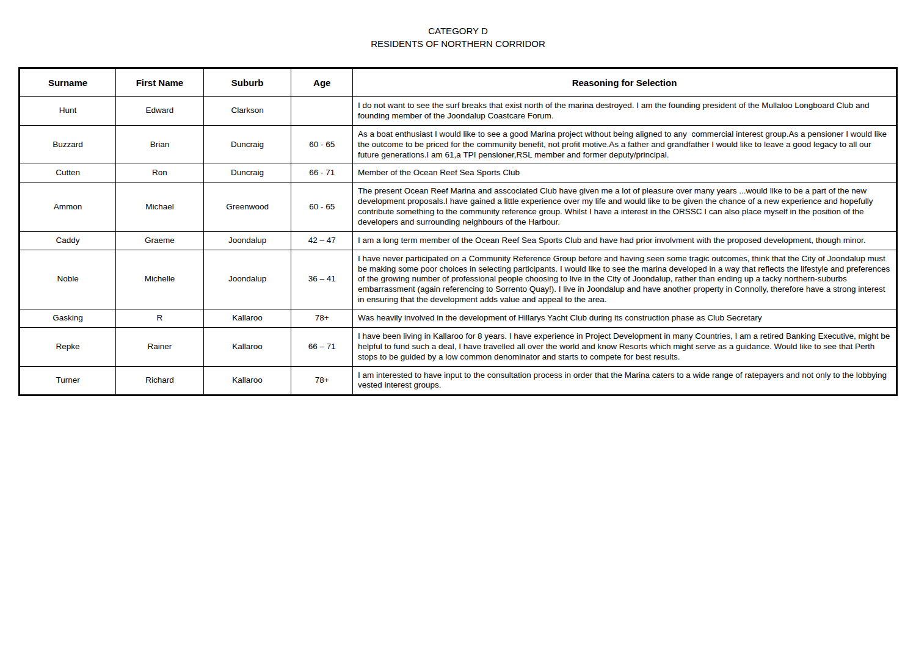CATEGORY D
RESIDENTS OF NORTHERN CORRIDOR
| Surname | First Name | Suburb | Age | Reasoning for Selection |
| --- | --- | --- | --- | --- |
| Hunt | Edward | Clarkson | | I do not want to see the surf breaks that exist north of the marina destroyed. I am the founding president of the Mullaloo Longboard Club and founding member of the Joondalup Coastcare Forum. |
| Buzzard | Brian | Duncraig | 60 - 65 | As a boat enthusiast I would like to see a good Marina project without being aligned to any commercial interest group.As a pensioner I would like the outcome to be priced for the community benefit, not profit motive.As a father and grandfather I would like to leave a good legacy to all our future generations.I am 61,a TPI pensioner,RSL member and former deputy/principal. |
| Cutten | Ron | Duncraig | 66 - 71 | Member of the Ocean Reef Sea Sports Club |
| Ammon | Michael | Greenwood | 60 - 65 | The present Ocean Reef Marina and asscociated Club have given me a lot of pleasure over many years ...would like to be a part of the new development proposals.I have gained a little experience over my life and would like to be given the chance of a new experience and hopefully contribute something to the community reference group. Whilst I have a interest in the ORSSC I can also place myself in the position of the developers and surrounding neighbours of the Harbour. |
| Caddy | Graeme | Joondalup | 42 – 47 | I am a long term member of the Ocean Reef Sea Sports Club and have had prior involvment with the proposed development, though minor. |
| Noble | Michelle | Joondalup | 36 – 41 | I have never participated on a Community Reference Group before and having seen some tragic outcomes, think that the City of Joondalup must be making some poor choices in selecting participants. I would like to see the marina developed in a way that reflects the lifestyle and preferences of the growing number of professional people choosing to live in the City of Joondalup, rather than ending up a tacky northern-suburbs embarrassment (again referencing to Sorrento Quay!). I live in Joondalup and have another property in Connolly, therefore have a strong interest in ensuring that the development adds value and appeal to the area. |
| Gasking | R | Kallaroo | 78+ | Was heavily involved in the development of Hillarys Yacht Club during its construction phase as Club Secretary |
| Repke | Rainer | Kallaroo | 66 – 71 | I have been living in Kallaroo for 8 years. I have experience in Project Development in many Countries, I am a retired Banking Executive, might be helpful to fund such a deal, I have travelled all over the world and know Resorts which might serve as a guidance. Would like to see that Perth stops to be guided by a low common denominator and starts to compete for best results. |
| Turner | Richard | Kallaroo | 78+ | I am interested to have input to the consultation process in order that the Marina caters to a wide range of ratepayers and not only to the lobbying vested interest groups. |